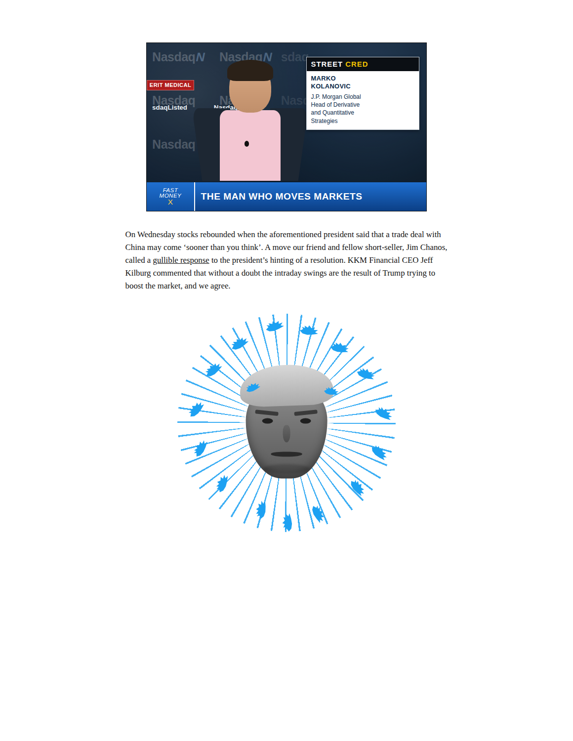NasdaqN
NasdaqN
sdaq
Nasdaq
Nasdaq
Nasdaq
Nasdaq
Nasdaq
ERIT MEDICAL
sdaqListed
Nasdaq
STREET CRED
MARKO
KOLANOVIC
J.P. Morgan Global
Head of Derivative
and Quantitative
Strategies
FAST
MONEY
X
THE MAN WHO MOVES MARKETS
On Wednesday stocks rebounded when the aforementioned president said that a trade deal with China may come ‘sooner than you think’. A move our friend and fellow short-seller, Jim Chanos, called a gullible response to the president’s hinting of a resolution. KKM Financial CEO Jeff Kilburg commented that without a doubt the intraday swings are the result of Trump trying to boost the market, and we agree.